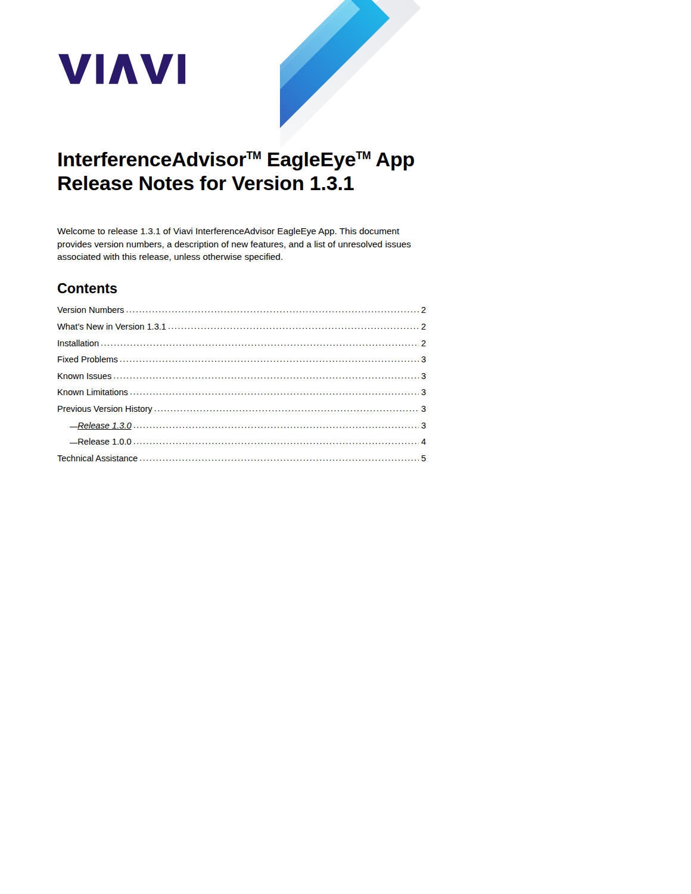InterferenceAdvisorTM EagleEyeTM App
Release Notes for Version 1.3.1
Welcome to release 1.3.1 of Viavi InterferenceAdvisor EagleEye App. This document provides version numbers, a description of new features, and a list of unresolved issues associated with this release, unless otherwise specified.
Contents
Version Numbers ........................................................................................................................................... 2
What’s New in Version 1.3.1 ....................................................................................................................... 2
Installation ..................................................................................................................................................... 2
Fixed Problems .............................................................................................................................................. 3
Known Issues ................................................................................................................................................. 3
Known Limitations ......................................................................................................................................... 3
Previous Version History .............................................................................................................................. 3
Release 1.3.0 ............................................................................................................................................. 3
Release 1.0.0 ............................................................................................................................................. 4
Technical Assistance ....................................................................................................................................... 5